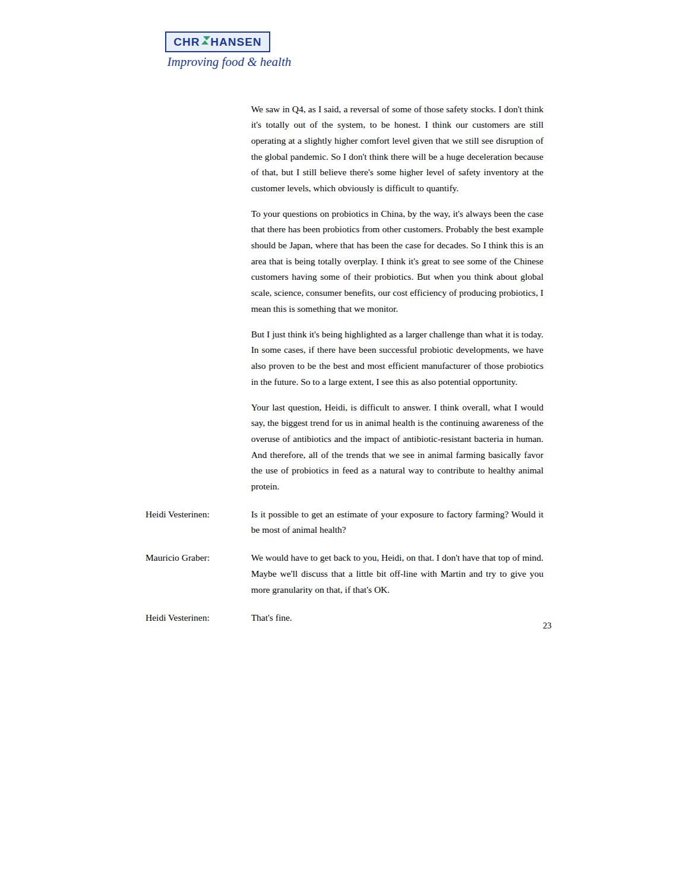CHR HANSEN
Improving food & health
| | We saw in Q4, as I said, a reversal of some of those safety stocks. I don't think it's totally out of the system, to be honest. I think our customers are still operating at a slightly higher comfort level given that we still see disruption of the global pandemic. So I don't think there will be a huge deceleration because of that, but I still believe there's some higher level of safety inventory at the customer levels, which obviously is difficult to quantify. To your questions on probiotics in China, by the way, it's always been the case that there has been probiotics from other customers. Probably the best example should be Japan, where that has been the case for decades. So I think this is an area that is being totally overplay. I think it's great to see some of the Chinese customers having some of their probiotics. But when you think about global scale, science, consumer benefits, our cost efficiency of producing probiotics, I mean this is something that we monitor. But I just think it's being highlighted as a larger challenge than what it is today. In some cases, if there have been successful probiotic developments, we have also proven to be the best and most efficient manufacturer of those probiotics in the future. So to a large extent, I see this as also potential opportunity. Your last question, Heidi, is difficult to answer. I think overall, what I would say, the biggest trend for us in animal health is the continuing awareness of the overuse of antibiotics and the impact of antibiotic-resistant bacteria in human. And therefore, all of the trends that we see in animal farming basically favor the use of probiotics in feed as a natural way to contribute to healthy animal protein. |
| Heidi Vesterinen: | Is it possible to get an estimate of your exposure to factory farming? Would it be most of animal health? |
| Mauricio Graber: | We would have to get back to you, Heidi, on that. I don't have that top of mind. Maybe we'll discuss that a little bit off-line with Martin and try to give you more granularity on that, if that's OK. |
| Heidi Vesterinen: | That's fine. |
23